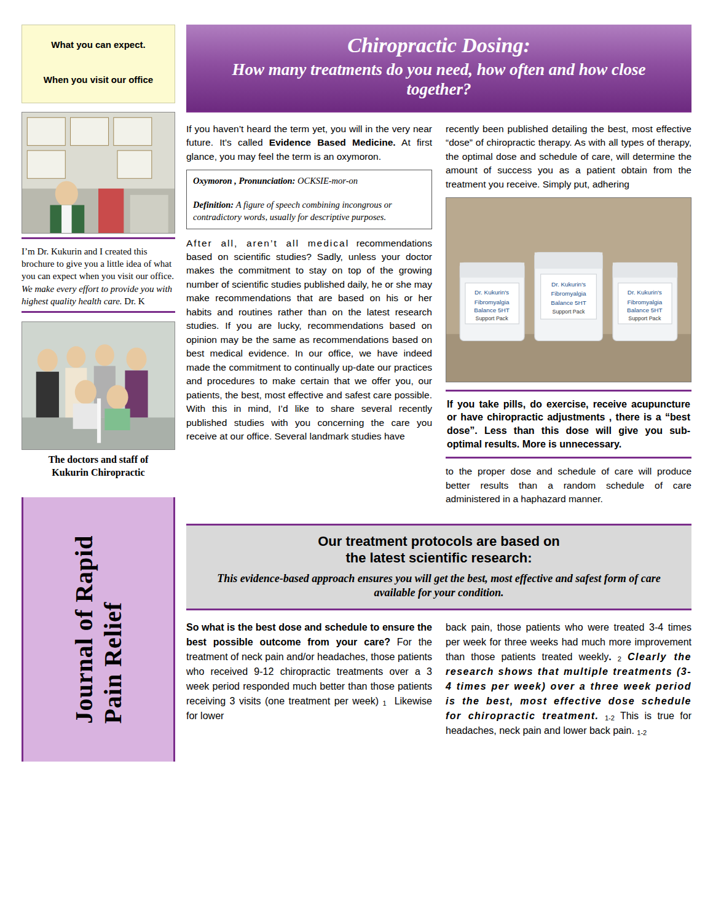What you can expect.
When you visit our office
I’m Dr. Kukurin and I created this brochure to give you a little idea of what you can expect when you visit our office. We make every effort to provide you with highest quality health care. Dr. K
The doctors and staff of
Kukurin Chiropractic
Journal of Rapid
Pain Relief
Chiropractic Dosing:
How many treatments do you need, how often and how close together?
If you haven’t heard the term yet, you will in the very near future. It’s called Evidence Based Medicine. At first glance, you may feel the term is an oxymoron.
Oxymoron , Pronunciation: OCKSIE-mor-on
Definition: A figure of speech combining incongrous or contradictory words, usually for descriptive purposes.
After all, aren’t all medical recommendations based on scientific studies? Sadly, unless your doctor makes the commitment to stay on top of the growing number of scientific studies published daily, he or she may make recommendations that are based on his or her habits and routines rather than on the latest research studies. If you are lucky, recommendations based on opinion may be the same as recommendations based on best medical evidence. In our office, we have indeed made the commitment to continually up-date our practices and procedures to make certain that we offer you, our patients, the best, most effective and safest care possible. With this in mind, I’d like to share several recently published studies with you concerning the care you receive at our office. Several landmark studies have
recently been published detailing the best, most effective “dose” of chiropractic therapy. As with all types of therapy, the optimal dose and schedule of care, will determine the amount of success you as a patient obtain from the treatment you receive. Simply put, adhering
If you take pills, do exercise, receive acupuncture or have chiropractic adjustments , there is a “best dose”. Less than this dose will give you sub-optimal results. More is unnecessary.
to the proper dose and schedule of care will produce better results than a random schedule of care administered in a haphazard manner.
Our treatment protocols are based on
the latest scientific research:
This evidence-based approach ensures you will get the best, most effective and safest form of care available for your condition.
So what is the best dose and schedule to ensure the best possible outcome from your care? For the treatment of neck pain and/or headaches, those patients who received 9-12 chiropractic treatments over a 3 week period responded much better than those patients receiving 3 visits (one treatment per week) 1 Likewise for lower
back pain, those patients who were treated 3-4 times per week for three weeks had much more improvement than those patients treated weekly. 2 Clearly the research shows that multiple treatments (3-4 times per week) over a three week period is the best, most effective dose schedule for chiropractic treatment. 1-2 This is true for headaches, neck pain and lower back pain. 1-2